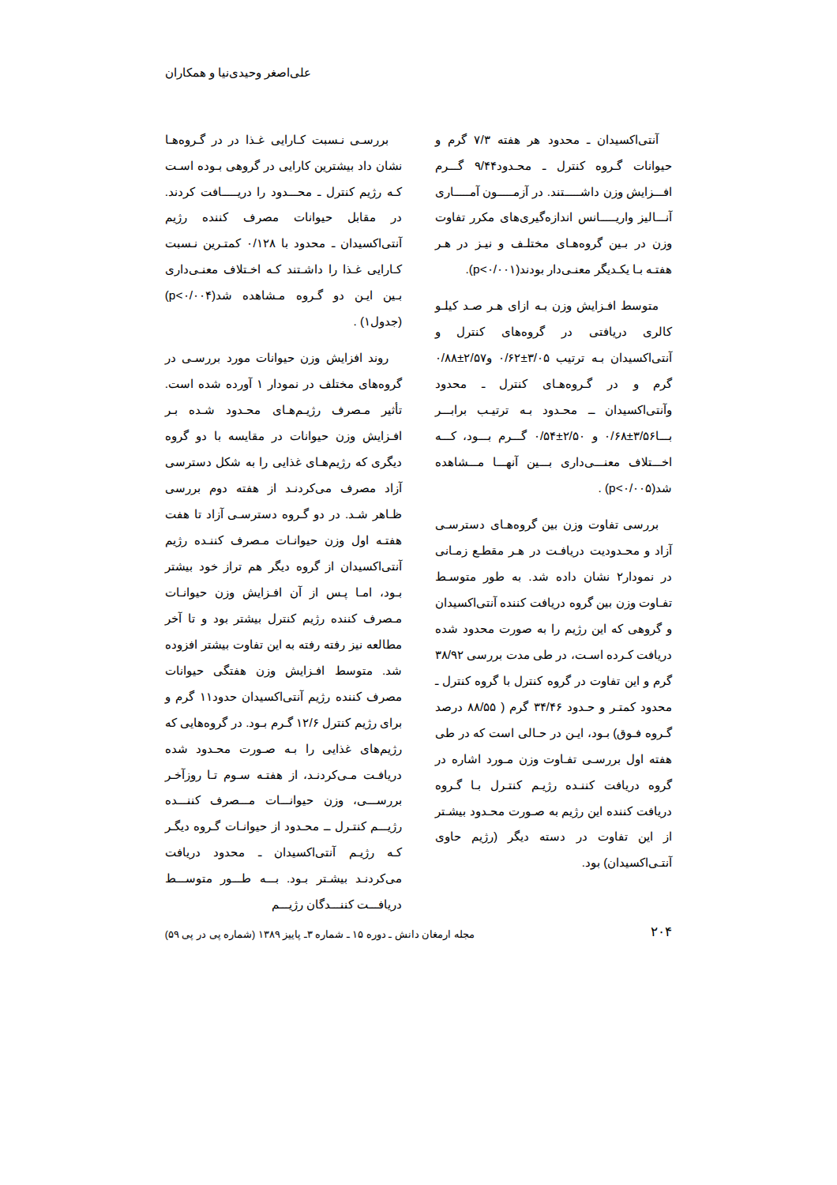علی‌اصغر وحیدی‌نیا و همکاران
آنتی‌اکسیدان ـ محدود هر هفته ۷/۳ گرم و حیوانات گـروه کنترل ـ محـدود۹/۴۴ گـــرم افـــزایش وزن داشـــــتند. در آزمـــــون آمـــــاری آنـــالیز واریـــــانس اندازه‌گیری‌های مکرر تفاوت وزن در بـین گروه‌هـای مختلـف و نیـز در هـر هفتـه بـا یکـدیگر معنـی‌دار بودند(p<۰/۰۰۱).
متوسط افـزایش وزن بـه ازای هـر صـد کیلـو کالری دریافتی در گروه‌های کنترل و آنتی‌اکسیدان بـه ترتیب ۳/۰۵±۰/۶۲ و۲/۵۷±۰/۸۸ گرم و در گـروه‌هـای کنترل ـ محدود وآنتی‌اکسیدان ــ محـدود بـه ترتیـب برابـــر بـــا۳/۵۶±۰/۶۸ و ۲/۵۰±۰/۵۴ گـــرم بـــود، کـــه اخـــتلاف معنـــی‌داری بـــین آنهـــا مـــشاهده شد(p<۰/۰۰۵) .
بررسی تفاوت وزن بین گروه‌هـای دسترسـی آزاد و محـدودیت دریافـت در هـر مقطـع زمـانی در نمودار۲ نشان داده شد. به طور متوسـط تفـاوت وزن بین گروه دریافت کننده آنتی‌اکسیدان و گروهی که این رژیم را به صورت محدود شده دریافت کـرده اسـت، در طی مدت بررسی ۳۸/۹۲ گرم و این تفاوت در گروه کنترل با گروه کنترل ـ محدود کمتـر و حـدود ۳۴/۴۶ گرم ( ۸۸/۵۵ درصد گـروه فـوق) بـود، ایـن در حـالی است که در طی هفته اول بررسـی تفـاوت وزن مـورد اشاره در گروه دریافت کننـده رژیـم کنتـرل بـا گـروه دریافت کننده این رژیم به صـورت محـدود بیشـتر از این تفاوت در دسته دیگر (رژیم حاوی آنتـی‌اکسیدان) بود.
بررسـی نـسبت کـارایی غـذا در در گـروه‌هـا نشان داد بیشترین کارایی در گروهی بـوده اسـت کـه رژیم کنترل ـ محـــدود را دریـــــافت کردند. در مقابل حیوانات مصرف کننده رژیم آنتی‌اکسیدان ـ محدود با ۰/۱۲۸ کمتـرین نـسبت کـارایی غـذا را داشـتند کـه اخـتلاف معنـی‌داری بـین ایـن دو گـروه مـشاهده شد(p<۰/۰۰۴) (جدول۱) .
روند افزایش وزن حیوانات مورد بررسـی در گروه‌های مختلف در نمودار ۱ آورده شده است. تأثیر مـصرف رژیـم‌هـای محـدود شـده بـر افـزایش وزن حیوانات در مقایسه با دو گروه دیگری که رژیم‌هـای غذایی را به شکل دسترسی آزاد مصرف می‌کردنـد از هفته دوم بررسی ظـاهر شـد. در دو گـروه دسترسـی آزاد تا هفت هفتـه اول وزن حیوانـات مـصرف کننـده رژیم آنتی‌اکسیدان از گروه دیگر هم تراز خود بیشتر بـود، امـا پـس از آن افـزایش وزن حیوانـات مـصرف کننده رژیم کنترل بیشتر بود و تا آخر مطالعه نیز رفته رفته به این تفاوت بیشتر افزوده شد. متوسط افـزایش وزن هفتگی حیوانات مصرف کننده رژیم آنتی‌اکسیدان حدود۱۱ گرم و برای رژیم کنترل ۱۲/۶ گـرم بـود. در گروه‌هایی که رژیم‌های غذایی را بـه صـورت محـدود شده دریافـت مـی‌کردنـد، از هفتـه سـوم تـا روزآخـر بررســـی، وزن حیوانـــات مـــصرف کننـــده رژیـــم کنتـرل ــ محـدود از حیوانـات گـروه دیگـر کـه رژیـم آنتی‌اکسیدان ـ محدود دریافت می‌کردنـد بیشـتر بـود. بـــه طـــور متوســـط دریافـــت کننـــدگان رژیـــم
۲۰۴
مجله ارمغان دانش ـ دوره ۱۵ ـ شماره ۳ـ پاییز ۱۳۸۹ (شماره پی در پی ۵۹)